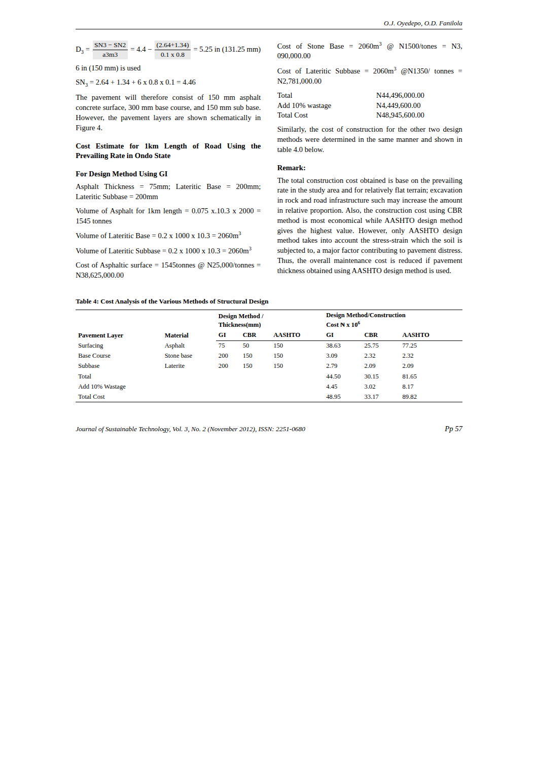O.J. Oyedepo, O.D. Fanilola
D3 = SN3 − SN2 a3m3 = 4.4 − (2.64+1.34) 0.1 x 0.8 = 5.25 in (131.25 mm)
6 in (150 mm) is used
SN3 = 2.64 + 1.34 + 6 x 0.8 x 0.1 = 4.46
The pavement will therefore consist of 150 mm asphalt concrete surface, 300 mm base course, and 150 mm sub base. However, the pavement layers are shown schematically in Figure 4.
Cost Estimate for 1km Length of Road Using the Prevailing Rate in Ondo State
For Design Method Using GI
Asphalt Thickness = 75mm; Lateritic Base = 200mm; Lateritic Subbase = 200mm
Volume of Asphalt for 1km length = 0.075 x.10.3 x 2000 = 1545 tonnes
Volume of Lateritic Base = 0.2 x 1000 x 10.3 = 2060m3
Volume of Lateritic Subbase = 0.2 x 1000 x 10.3 = 2060m3
Cost of Asphaltic surface = 1545tonnes @ N25,000/tonnes = N38,625,000.00
Cost of Stone Base = 2060m3 @ N1500/tones = N3, 090,000.00
Cost of Lateritic Subbase = 2060m3 @N1350/ tonnes = N2,781,000.00
| Total | N44,496,000.00 |
| Add 10% wastage | N4,449,600.00 |
| Total Cost | N48,945,600.00 |
Similarly, the cost of construction for the other two design methods were determined in the same manner and shown in table 4.0 below.
Remark:
The total construction cost obtained is base on the prevailing rate in the study area and for relatively flat terrain; excavation in rock and road infrastructure such may increase the amount in relative proportion. Also, the construction cost using CBR method is most economical while AASHTO design method gives the highest value. However, only AASHTO design method takes into account the stress-strain which the soil is subjected to, a major factor contributing to pavement distress. Thus, the overall maintenance cost is reduced if pavement thickness obtained using AASHTO design method is used.
Table 4: Cost Analysis of the Various Methods of Structural Design
| Pavement Layer | Material | Design Method / Thickness(mm) | Design Method/Construction Cost ₦ x 10 6 |
| --- | --- | --- | --- |
| GI | CBR | AASHTO | GI | CBR | AASHTO |
| Surfacing | Asphalt | 75 | 50 | 150 | 38.63 | 25.75 | 77.25 |
| Base Course | Stone base | 200 | 150 | 150 | 3.09 | 2.32 | 2.32 |
| Subbase | Laterite | 200 | 150 | 150 | 2.79 | 2.09 | 2.09 |
| Total | | | | | 44.50 | 30.15 | 81.65 |
| Add 10% Wastage | | | | | 4.45 | 3.02 | 8.17 |
| Total Cost | | | | | 48.95 | 33.17 | 89.82 |
Journal of Sustainable Technology, Vol. 3, No. 2 (November 2012), ISSN: 2251-0680
Pp 57